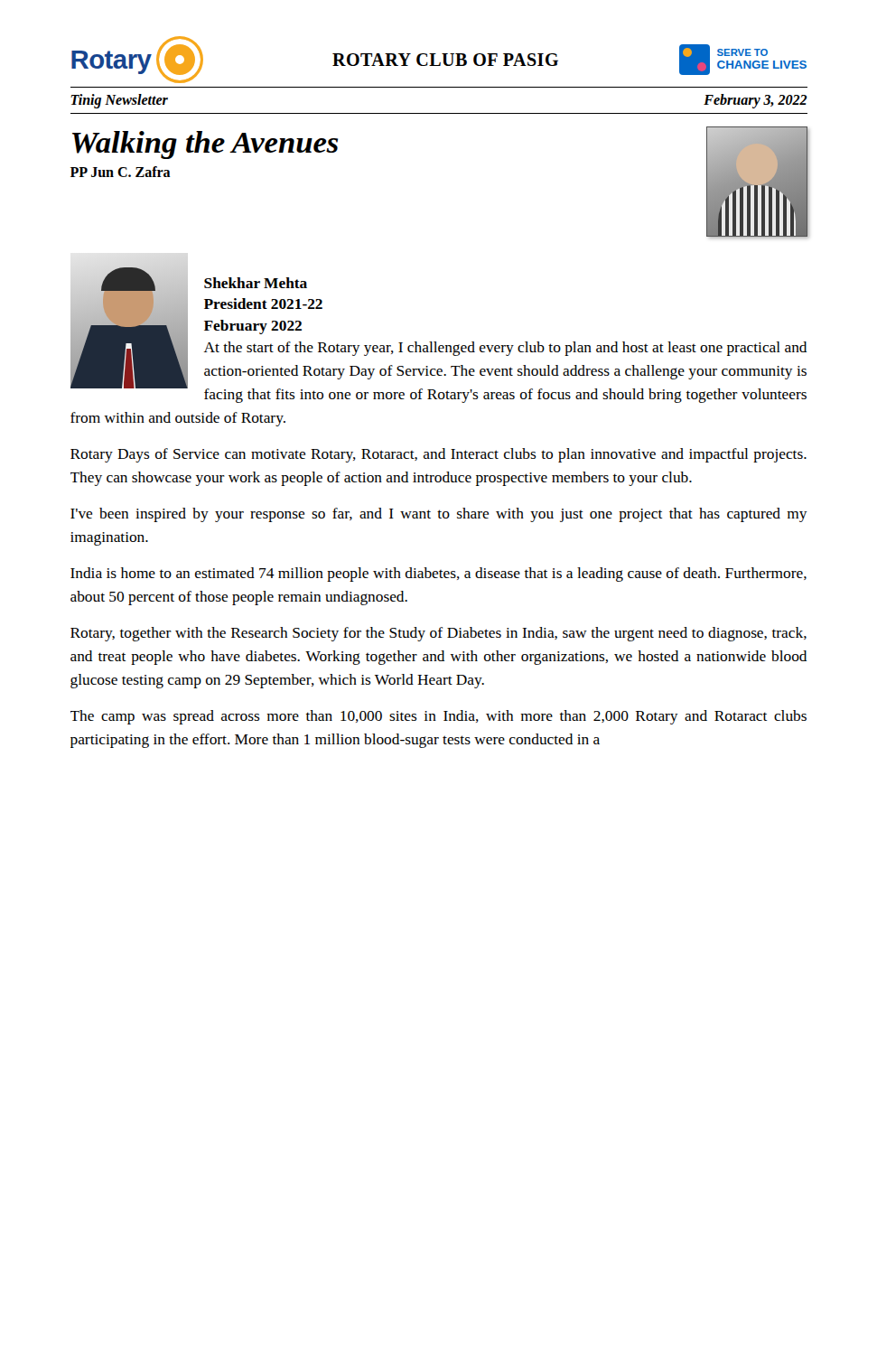Rotary
ROTARY CLUB OF PASIG
SERVE TO
CHANGE LIVES
Tinig Newsletter February 3, 2022
Walking the Avenues
PP Jun C. Zafra
Shekhar Mehta
President 2021-22
February 2022
At the start of the Rotary year, I challenged every club to plan and host at least one practical and action-oriented Rotary Day of Service. The event should address a challenge your community is facing that fits into one or more of Rotary's areas of focus and should bring together volunteers from within and outside of Rotary.
Rotary Days of Service can motivate Rotary, Rotaract, and Interact clubs to plan innovative and impactful projects. They can showcase your work as people of action and introduce prospective members to your club.
I've been inspired by your response so far, and I want to share with you just one project that has captured my imagination.
India is home to an estimated 74 million people with diabetes, a disease that is a leading cause of death. Furthermore, about 50 percent of those people remain undiagnosed.
Rotary, together with the Research Society for the Study of Diabetes in India, saw the urgent need to diagnose, track, and treat people who have diabetes. Working together and with other organizations, we hosted a nationwide blood glucose testing camp on 29 September, which is World Heart Day.
The camp was spread across more than 10,000 sites in India, with more than 2,000 Rotary and Rotaract clubs participating in the effort. More than 1 million blood-sugar tests were conducted in a